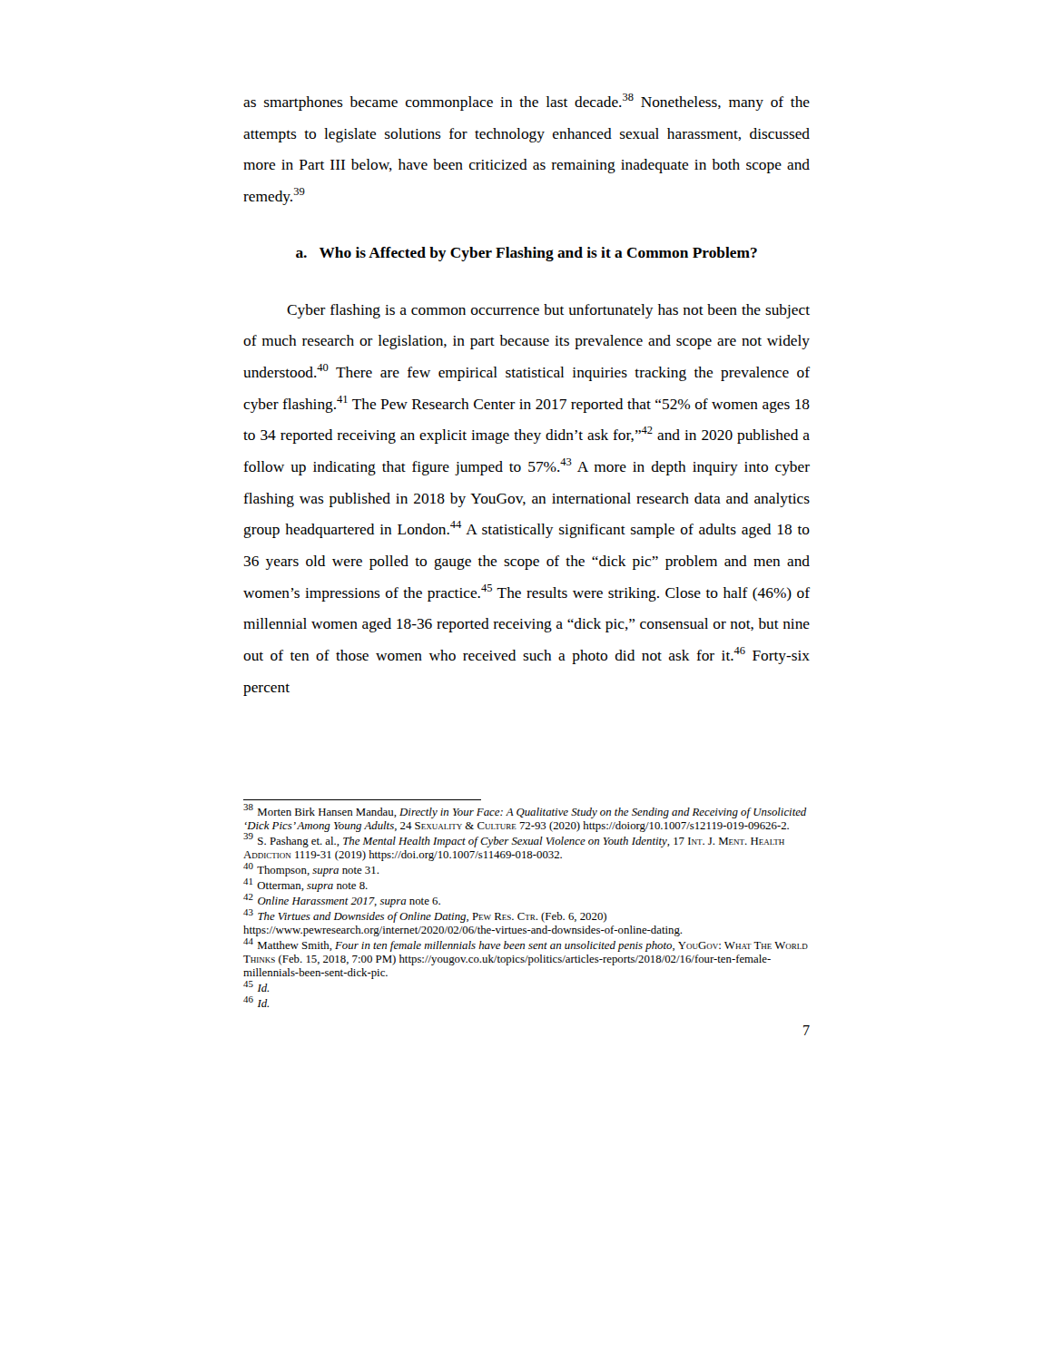as smartphones became commonplace in the last decade.38 Nonetheless, many of the attempts to legislate solutions for technology enhanced sexual harassment, discussed more in Part III below, have been criticized as remaining inadequate in both scope and remedy.39
a. Who is Affected by Cyber Flashing and is it a Common Problem?
Cyber flashing is a common occurrence but unfortunately has not been the subject of much research or legislation, in part because its prevalence and scope are not widely understood.40 There are few empirical statistical inquiries tracking the prevalence of cyber flashing.41 The Pew Research Center in 2017 reported that “52% of women ages 18 to 34 reported receiving an explicit image they didn’t ask for,”42 and in 2020 published a follow up indicating that figure jumped to 57%.43 A more in depth inquiry into cyber flashing was published in 2018 by YouGov, an international research data and analytics group headquartered in London.44 A statistically significant sample of adults aged 18 to 36 years old were polled to gauge the scope of the “dick pic” problem and men and women’s impressions of the practice.45 The results were striking. Close to half (46%) of millennial women aged 18-36 reported receiving a “dick pic,” consensual or not, but nine out of ten of those women who received such a photo did not ask for it.46 Forty-six percent
38 Morten Birk Hansen Mandau, Directly in Your Face: A Qualitative Study on the Sending and Receiving of Unsolicited ‘Dick Pics’ Among Young Adults, 24 Sexuality & Culture 72-93 (2020) https://doiorg/10.1007/s12119-019-09626-2.
39 S. Pashang et. al., The Mental Health Impact of Cyber Sexual Violence on Youth Identity, 17 Int. J. Ment. Health Addiction 1119-31 (2019) https://doi.org/10.1007/s11469-018-0032.
40 Thompson, supra note 31.
41 Otterman, supra note 8.
42 Online Harassment 2017, supra note 6.
43 The Virtues and Downsides of Online Dating, Pew Res. Ctr. (Feb. 6, 2020) https://www.pewresearch.org/internet/2020/02/06/the-virtues-and-downsides-of-online-dating.
44 Matthew Smith, Four in ten female millennials have been sent an unsolicited penis photo, YouGov: What The World Thinks (Feb. 15, 2018, 7:00 PM) https://yougov.co.uk/topics/politics/articles-reports/2018/02/16/four-ten-female-millennials-been-sent-dick-pic.
45 Id.
46 Id.
7